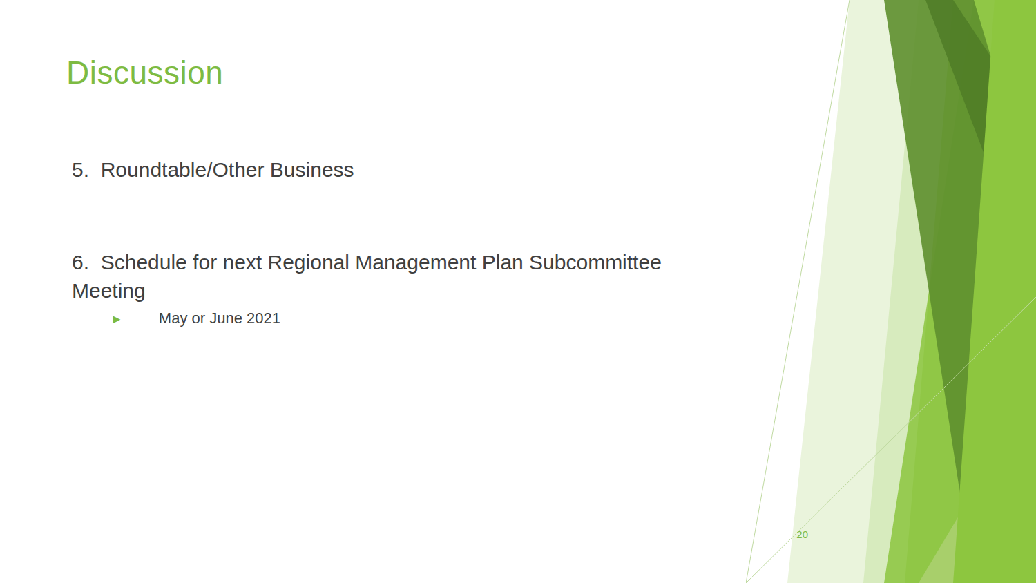Discussion
5. Roundtable/Other Business
6. Schedule for next Regional Management Plan Subcommittee Meeting
► May or June 2021
20